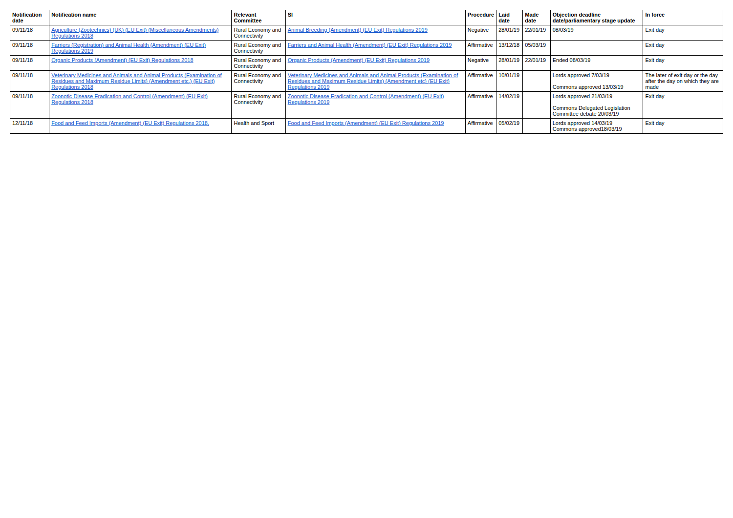| Notification date | Notification name | Relevant Committee | SI | Procedure | Laid date | Made date | Objection deadline date/parliamentary stage update | In force |
| --- | --- | --- | --- | --- | --- | --- | --- | --- |
| 09/11/18 | Agriculture (Zootechnics) (UK) (EU Exit) (Miscellaneous Amendments) Regulations 2018 | Rural Economy and Connectivity | Animal Breeding (Amendment) (EU Exit) Regulations 2019 | Negative | 28/01/19 | 22/01/19 | 08/03/19 | Exit day |
| 09/11/18 | Farriers (Registration) and Animal Health (Amendment) (EU Exit) Regulations 2019 | Rural Economy and Connectivity | Farriers and Animal Health (Amendment) (EU Exit) Regulations 2019 | Affirmative | 13/12/18 | 05/03/19 | | Exit day |
| 09/11/18 | Organic Products (Amendment) (EU Exit) Regulations 2018 | Rural Economy and Connectivity | Organic Products (Amendment) (EU Exit) Regulations 2019 | Negative | 28/01/19 | 22/01/19 | Ended 08/03/19 | Exit day |
| 09/11/18 | Veterinary Medicines and Animals and Animal Products (Examination of Residues and Maximum Residue Limits) (Amendment etc.) (EU Exit) Regulations 2018 | Rural Economy and Connectivity | Veterinary Medicines and Animals and Animal Products (Examination of Residues and Maximum Residue Limits) (Amendment etc) (EU Exit) Regulations 2019 | Affirmative | 10/01/19 | | Lords approved 7/03/19 Commons approved 13/03/19 | The later of exit day or the day after the day on which they are made |
| 09/11/18 | Zoonotic Disease Eradication and Control (Amendment) (EU Exit) Regulations 2018 | Rural Economy and Connectivity | Zoonotic Disease Eradication and Control (Amendment) (EU Exit) Regulations 2019 | Affirmative | 14/02/19 | | Lords approved 21/03/19 Commons Delegated Legislation Committee debate 20/03/19 | Exit day |
| 12/11/18 | Food and Feed Imports (Amendment) (EU Exit) Regulations 2018, | Health and Sport | Food and Feed Imports (Amendment) (EU Exit) Regulations 2019 | Affirmative | 05/02/19 | | Lords approved 14/03/19 Commons approved18/03/19 | Exit day |